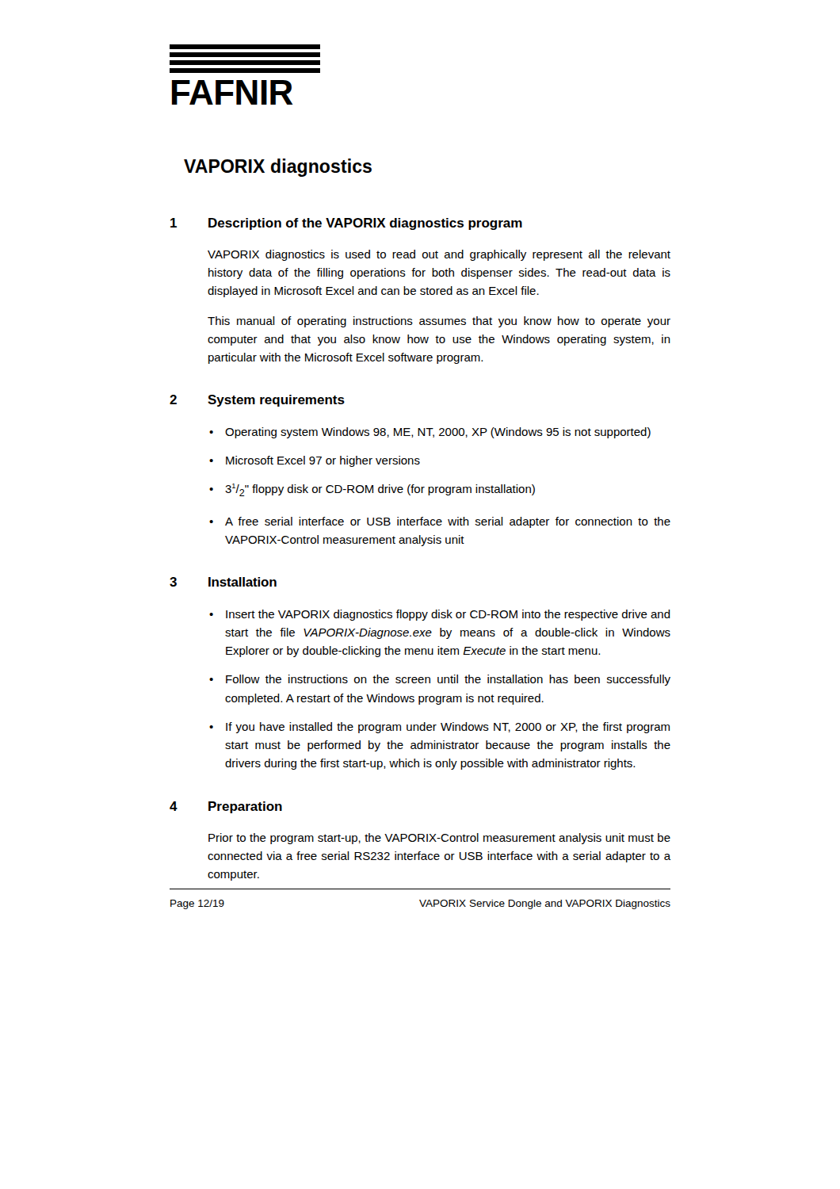FAFNIR
VAPORIX diagnostics
1
Description of the VAPORIX diagnostics program
VAPORIX diagnostics is used to read out and graphically represent all the relevant history data of the filling operations for both dispenser sides. The read-out data is displayed in Microsoft Excel and can be stored as an Excel file.
This manual of operating instructions assumes that you know how to operate your computer and that you also know how to use the Windows operating system, in particular with the Microsoft Excel software program.
2
System requirements
Operating system Windows 98, ME, NT, 2000, XP (Windows 95 is not supported)
Microsoft Excel 97 or higher versions
31/2" floppy disk or CD-ROM drive (for program installation)
A free serial interface or USB interface with serial adapter for connection to the VAPORIX-Control measurement analysis unit
3
Installation
Insert the VAPORIX diagnostics floppy disk or CD-ROM into the respective drive and start the file VAPORIX-Diagnose.exe by means of a double-click in Windows Explorer or by double-clicking the menu item Execute in the start menu.
Follow the instructions on the screen until the installation has been successfully completed. A restart of the Windows program is not required.
If you have installed the program under Windows NT, 2000 or XP, the first program start must be performed by the administrator because the program installs the drivers during the first start-up, which is only possible with administrator rights.
4
Preparation
Prior to the program start-up, the VAPORIX-Control measurement analysis unit must be connected via a free serial RS232 interface or USB interface with a serial adapter to a computer.
Page 12/19
VAPORIX Service Dongle and VAPORIX Diagnostics